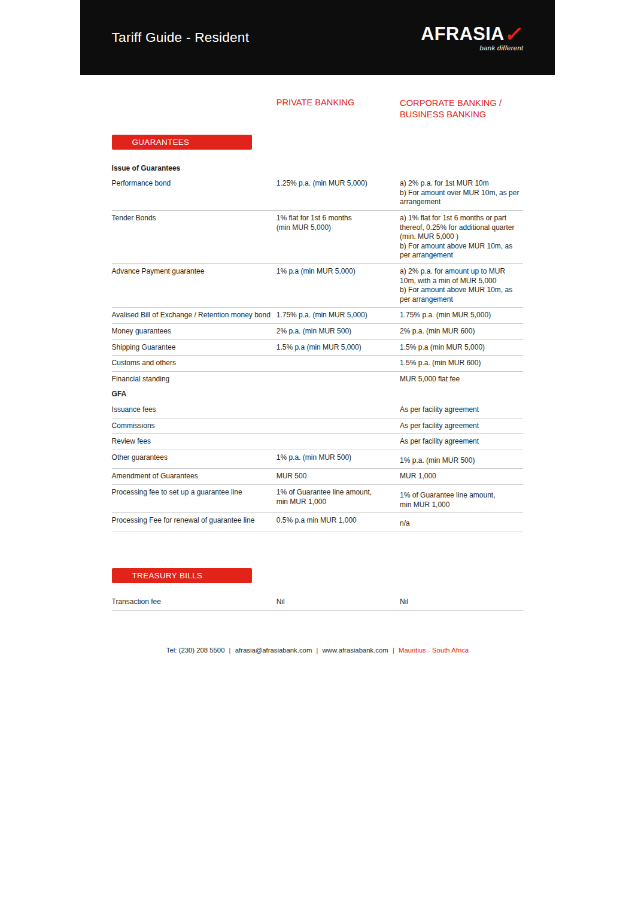Tariff Guide - Resident
AFRASIA✓
bank different
PRIVATE BANKING
CORPORATE BANKING /
BUSINESS BANKING
GUARANTEES
| Issue of Guarantees | | |
| Performance bond | 1.25% p.a. (min MUR 5,000) | a) 2% p.a. for 1st MUR 10m b) For amount over MUR 10m, as per arrangement |
| Tender Bonds | 1% flat for 1st 6 months (min MUR 5,000) | a) 1% flat for 1st 6 months or part thereof, 0.25% for additional quarter (min. MUR 5,000 ) b) For amount above MUR 10m, as per arrangement |
| Advance Payment guarantee | 1% p.a (min MUR 5,000) | a) 2% p.a. for amount up to MUR 10m, with a min of MUR 5,000 b) For amount above MUR 10m, as per arrangement |
| Avalised Bill of Exchange / Retention money bond | 1.75% p.a. (min MUR 5,000) | 1.75% p.a. (min MUR 5,000) |
| Money guarantees | 2% p.a. (min MUR 500) | 2% p.a. (min MUR 600) |
| Shipping Guarantee | 1.5% p.a (min MUR 5,000) | 1.5% p.a (min MUR 5,000) |
| Customs and others | | 1.5% p.a. (min MUR 600) |
| Financial standing | | MUR 5,000 flat fee |
| GFA | | |
| Issuance fees | | As per facility agreement |
| Commissions | | As per facility agreement |
| Review fees | | As per facility agreement |
| Other guarantees | 1% p.a. (min MUR 500) | 1% p.a. (min MUR 500) |
| Amendment of Guarantees | MUR 500 | MUR 1,000 |
| Processing fee to set up a guarantee line | 1% of Guarantee line amount, min MUR 1,000 | 1% of Guarantee line amount, min MUR 1,000 |
| Processing Fee for renewal of guarantee line | 0.5% p.a min MUR 1,000 | n/a |
TREASURY BILLS
| Transaction fee | Nil | Nil |
Tel: (230) 208 5500 | afrasia@afrasiabank.com | www.afrasiabank.com | Mauritius - South Africa